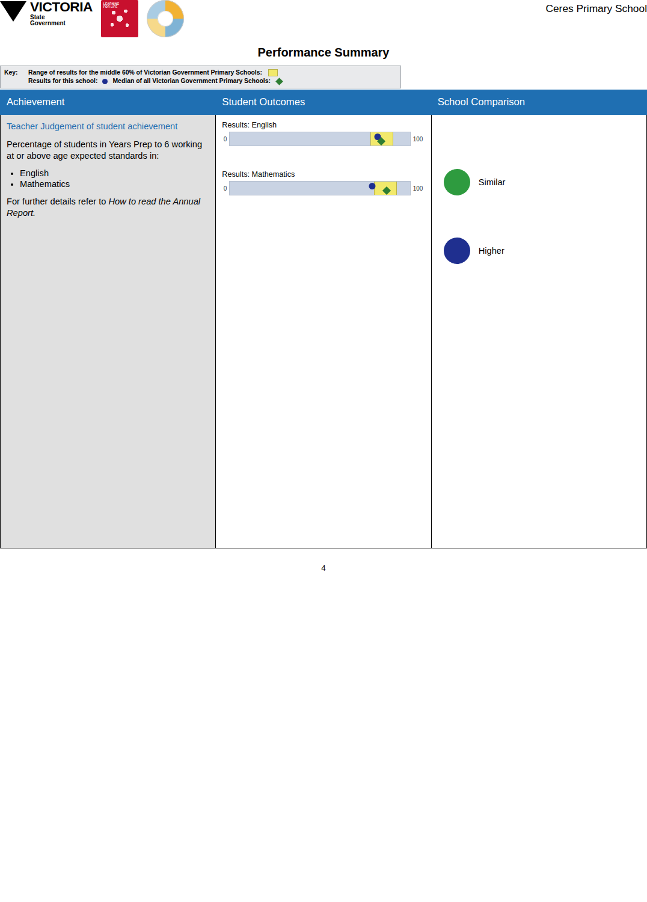VICTORIA State Government
LEARNING
FOR LIFE
Ceres Primary School
Performance Summary
Key: Range of results for the middle 60% of Victorian Government Primary Schools:
Results for this school: Median of all Victorian Government Primary Schools:
| Achievement | Student Outcomes | School Comparison |
| --- | --- | --- |
| Teacher Judgement of student achievement Percentage of students in Years Prep to 6 working at or above age expected standards in: English Mathematics For further details refer to How to read the Annual Report. | Results: English 0 100 Results: Mathematics 0 100 | Similar Higher |
4